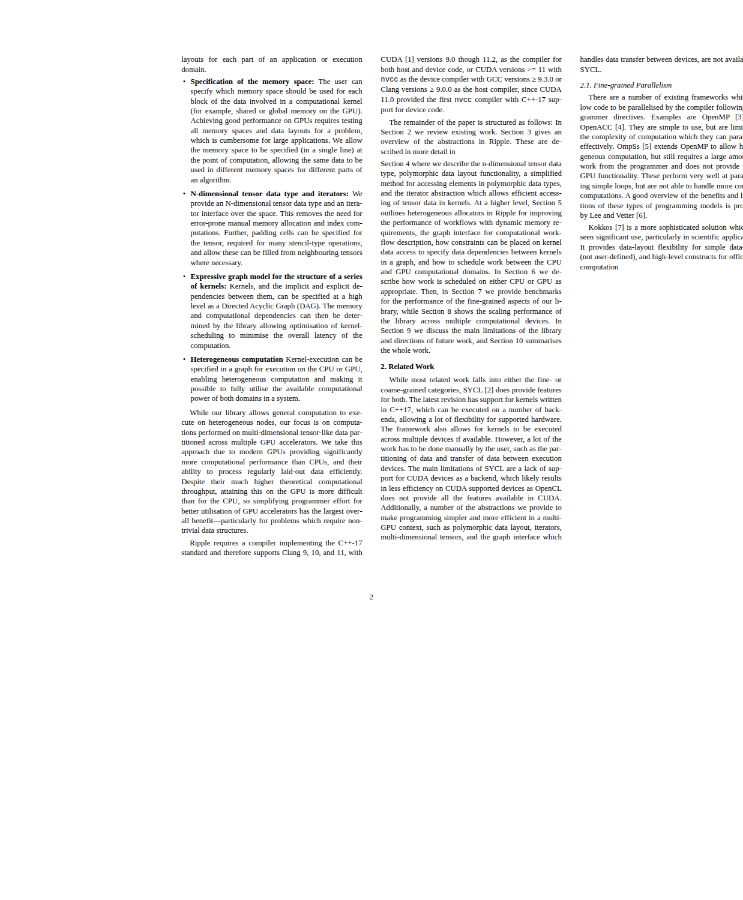layouts for each part of an application or execution domain.
Specification of the memory space: The user can specify which memory space should be used for each block of the data involved in a computational kernel (for example, shared or global memory on the GPU). Achieving good performance on GPUs requires testing all memory spaces and data layouts for a problem, which is cumbersome for large applications. We allow the memory space to be specified (in a single line) at the point of computation, allowing the same data to be used in different memory spaces for different parts of an algorithm.
N-dimensional tensor data type and iterators: We provide an N-dimensional tensor data type and an iterator interface over the space. This removes the need for error-prone manual memory allocation and index computations. Further, padding cells can be specified for the tensor, required for many stencil-type operations, and allow these can be filled from neighbouring tensors where necessary.
Expressive graph model for the structure of a series of kernels: Kernels, and the implicit and explicit dependencies between them, can be specified at a high level as a Directed Acyclic Graph (DAG). The memory and computational dependencies can then be determined by the library allowing optimisation of kernel-scheduling to minimise the overall latency of the computation.
Heterogeneous computation Kernel-execution can be specified in a graph for execution on the CPU or GPU, enabling heterogeneous computation and making it possible to fully utilise the available computational power of both domains in a system.
While our library allows general computation to execute on heterogeneous nodes, our focus is on computations performed on multi-dimensional tensor-like data partitioned across multiple GPU accelerators. We take this approach due to modern GPUs providing significantly more computational performance than CPUs, and their ability to process regularly laid-out data efficiently. Despite their much higher theoretical computational throughput, attaining this on the GPU is more difficult than for the CPU, so simplifying programmer effort for better utilisation of GPU accelerators has the largest overall benefit—particularly for problems which require non-trivial data structures.
Ripple requires a compiler implementing the C++-17 standard and therefore supports Clang 9, 10, and 11, with CUDA [1] versions 9.0 though 11.2, as the compiler for both host and device code, or CUDA versions >= 11 with nvcc as the device compiler with GCC versions ≥ 9.3.0 or Clang versions ≥ 9.0.0 as the host compiler, since CUDA 11.0 provided the first nvcc compiler with C++-17 support for device code.
The remainder of the paper is structured as follows: In Section 2 we review existing work. Section 3 gives an overview of the abstractions in Ripple. These are described in more detail in
Section 4 where we describe the n-dimensional tensor data type, polymorphic data layout functionality, a simplified method for accessing elements in polymorphic data types, and the iterator abstraction which allows efficient accessing of tensor data in kernels. At a higher level, Section 5 outlines heterogeneous allocators in Ripple for improving the performance of workflows with dynamic memory requirements, the graph interface for computational workflow description, how constraints can be placed on kernel data access to specify data dependencies between kernels in a graph, and how to schedule work between the CPU and GPU computational domains. In Section 6 we describe how work is scheduled on either CPU or GPU as appropriate. Then, in Section 7 we provide benchmarks for the performance of the fine-grained aspects of our library, while Section 8 shows the scaling performance of the library across multiple computational devices. In Section 9 we discuss the main limitations of the library and directions of future work, and Section 10 summarises the whole work.
2. Related Work
While most related work falls into either the fine- or coarse-grained categories, SYCL [2] does provide features for both. The latest revision has support for kernels written in C++17, which can be executed on a number of backends, allowing a lot of flexibility for supported hardware. The framework also allows for kernels to be executed across multiple devices if available. However, a lot of the work has to be done manually by the user, such as the partitioning of data and transfer of data between execution devices. The main limitations of SYCL are a lack of support for CUDA devices as a backend, which likely results in less efficiency on CUDA supported devices as OpenCL does not provide all the features available in CUDA. Additionally, a number of the abstractions we provide to make programming simpler and more efficient in a multi-GPU context, such as polymorphic data layout, iterators, multi-dimensional tensors, and the graph interface which handles data transfer between devices, are not available in SYCL.
2.1. Fine-grained Parallelism
There are a number of existing frameworks which allow code to be parallelised by the compiler following programmer directives. Examples are OpenMP [3] and OpenACC [4]. They are simple to use, but are limited in the complexity of computation which they can parallelize effectively. OmpSs [5] extends OpenMP to allow heterogeneous computation, but still requires a large amount of work from the programmer and does not provide cross-GPU functionality. These perform very well at parallelising simple loops, but are not able to handle more complex computations. A good overview of the benefits and limitations of these types of programming models is provided by Lee and Vetter [6].
Kokkos [7] is a more sophisticated solution which has seen significant use, particularly in scientific applications. It provides data-layout flexibility for simple data-types (not user-defined), and high-level constructs for offloading computation
2